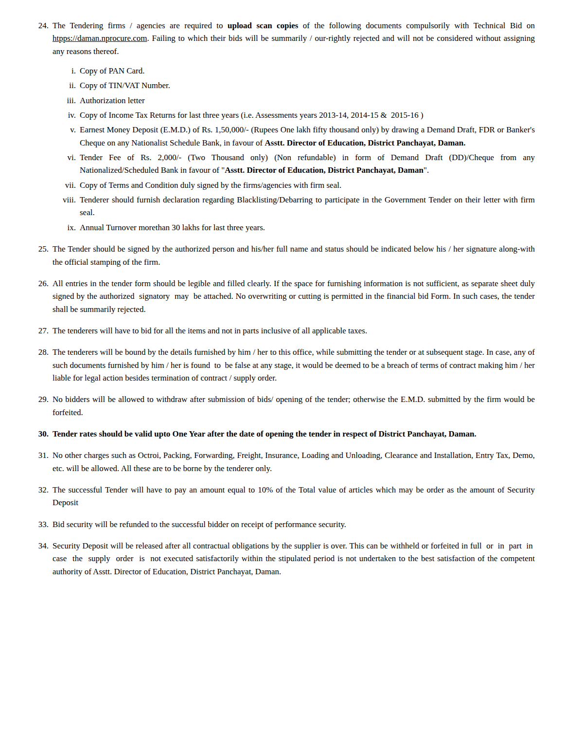The Tendering firms / agencies are required to upload scan copies of the following documents compulsorily with Technical Bid on htpps://daman.nprocure.com. Failing to which their bids will be summarily / our-rightly rejected and will not be considered without assigning any reasons thereof.
Copy of PAN Card.
Copy of TIN/VAT Number.
Authorization letter
Copy of Income Tax Returns for last three years (i.e. Assessments years 2013-14, 2014-15 & 2015-16 )
Earnest Money Deposit (E.M.D.) of Rs. 1,50,000/- (Rupees One lakh fifty thousand only) by drawing a Demand Draft, FDR or Banker's Cheque on any Nationalist Schedule Bank, in favour of Asstt. Director of Education, District Panchayat, Daman.
Tender Fee of Rs. 2,000/- (Two Thousand only) (Non refundable) in form of Demand Draft (DD)/Cheque from any Nationalized/Scheduled Bank in favour of "Asstt. Director of Education, District Panchayat, Daman".
Copy of Terms and Condition duly signed by the firms/agencies with firm seal.
Tenderer should furnish declaration regarding Blacklisting/Debarring to participate in the Government Tender on their letter with firm seal.
Annual Turnover morethan 30 lakhs for last three years.
The Tender should be signed by the authorized person and his/her full name and status should be indicated below his / her signature along-with the official stamping of the firm.
All entries in the tender form should be legible and filled clearly. If the space for furnishing information is not sufficient, as separate sheet duly signed by the authorized signatory may be attached. No overwriting or cutting is permitted in the financial bid Form. In such cases, the tender shall be summarily rejected.
The tenderers will have to bid for all the items and not in parts inclusive of all applicable taxes.
The tenderers will be bound by the details furnished by him / her to this office, while submitting the tender or at subsequent stage. In case, any of such documents furnished by him / her is found to be false at any stage, it would be deemed to be a breach of terms of contract making him / her liable for legal action besides termination of contract / supply order.
No bidders will be allowed to withdraw after submission of bids/ opening of the tender; otherwise the E.M.D. submitted by the firm would be forfeited.
Tender rates should be valid upto One Year after the date of opening the tender in respect of District Panchayat, Daman.
No other charges such as Octroi, Packing, Forwarding, Freight, Insurance, Loading and Unloading, Clearance and Installation, Entry Tax, Demo, etc. will be allowed. All these are to be borne by the tenderer only.
The successful Tender will have to pay an amount equal to 10% of the Total value of articles which may be order as the amount of Security Deposit
Bid security will be refunded to the successful bidder on receipt of performance security.
Security Deposit will be released after all contractual obligations by the supplier is over. This can be withheld or forfeited in full or in part in case the supply order is not executed satisfactorily within the stipulated period is not undertaken to the best satisfaction of the competent authority of Asstt. Director of Education, District Panchayat, Daman.